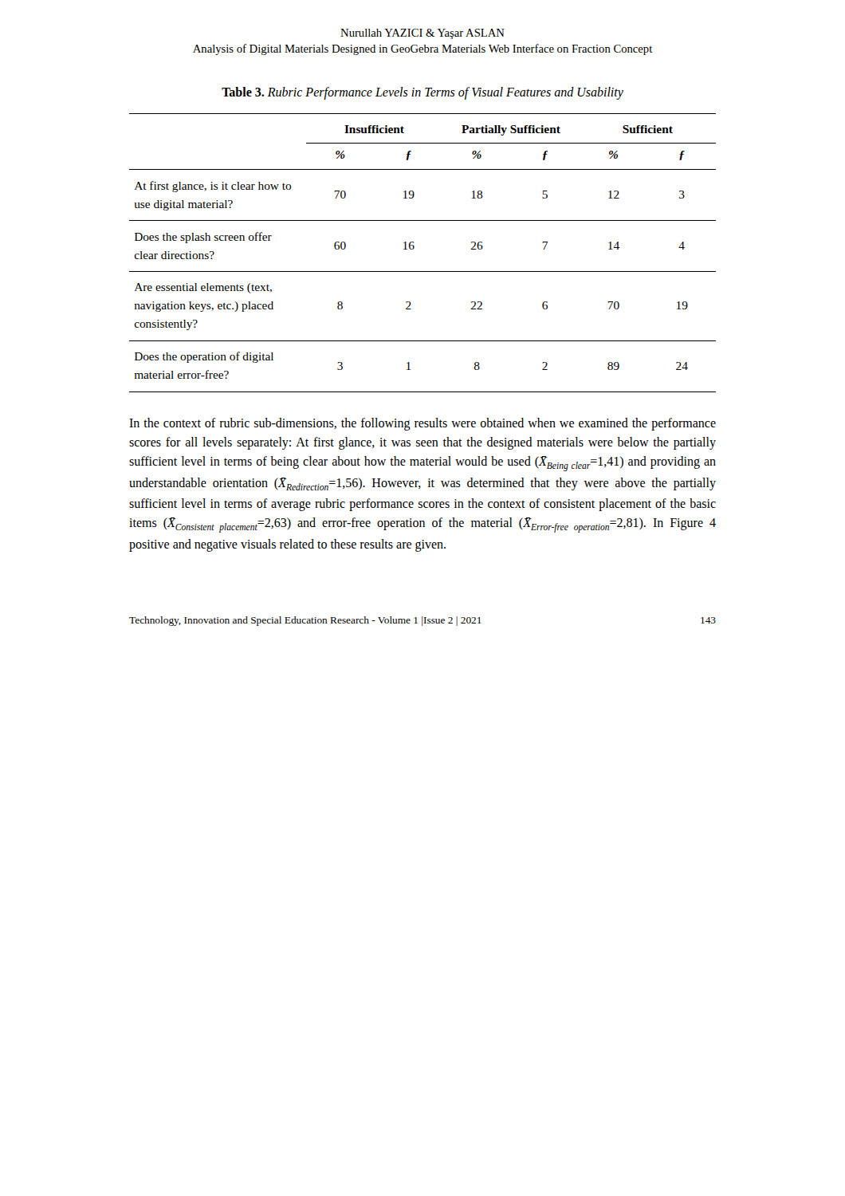Nurullah YAZICI & Yaşar ASLAN
Analysis of Digital Materials Designed in GeoGebra Materials Web Interface on Fraction Concept
Table 3. Rubric Performance Levels in Terms of Visual Features and Usability
| | Insufficient | Partially Sufficient | Sufficient |
| --- | --- | --- | --- |
| | % | ƒ | % | ƒ | % | ƒ |
| At first glance, is it clear how to use digital material? | 70 | 19 | 18 | 5 | 12 | 3 |
| Does the splash screen offer clear directions? | 60 | 16 | 26 | 7 | 14 | 4 |
| Are essential elements (text, navigation keys, etc.) placed consistently? | 8 | 2 | 22 | 6 | 70 | 19 |
| Does the operation of digital material error-free? | 3 | 1 | 8 | 2 | 89 | 24 |
In the context of rubric sub-dimensions, the following results were obtained when we examined the performance scores for all levels separately: At first glance, it was seen that the designed materials were below the partially sufficient level in terms of being clear about how the material would be used (X̄Being clear=1,41) and providing an understandable orientation (X̄Redirection=1,56). However, it was determined that they were above the partially sufficient level in terms of average rubric performance scores in the context of consistent placement of the basic items (X̄Consistent placement=2,63) and error-free operation of the material (X̄Error-free operation=2,81). In Figure 4 positive and negative visuals related to these results are given.
Technology, Innovation and Special Education Research - Volume 1 |Issue 2 | 2021 143